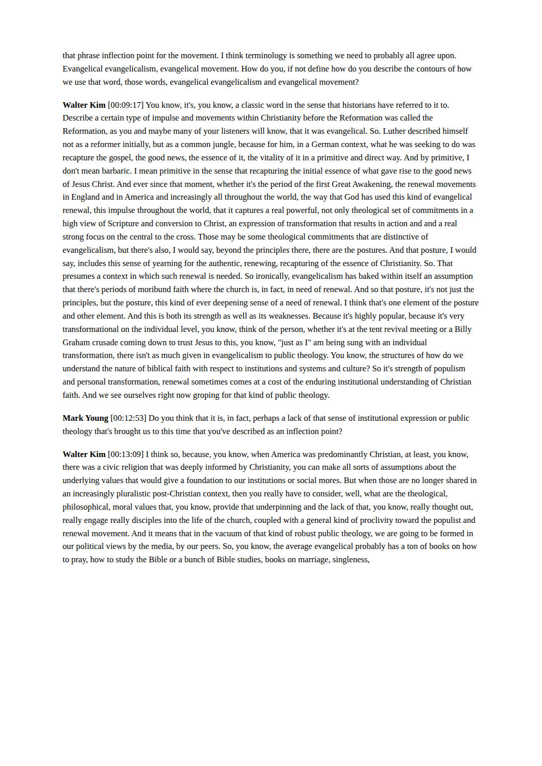that phrase inflection point for the movement. I think terminology is something we need to probably all agree upon. Evangelical evangelicalism, evangelical movement. How do you, if not define how do you describe the contours of how we use that word, those words, evangelical evangelicalism and evangelical movement?
Walter Kim [00:09:17] You know, it's, you know, a classic word in the sense that historians have referred to it to. Describe a certain type of impulse and movements within Christianity before the Reformation was called the Reformation, as you and maybe many of your listeners will know, that it was evangelical. So. Luther described himself not as a reformer initially, but as a common jungle, because for him, in a German context, what he was seeking to do was recapture the gospel, the good news, the essence of it, the vitality of it in a primitive and direct way. And by primitive, I don't mean barbaric. I mean primitive in the sense that recapturing the initial essence of what gave rise to the good news of Jesus Christ. And ever since that moment, whether it's the period of the first Great Awakening, the renewal movements in England and in America and increasingly all throughout the world, the way that God has used this kind of evangelical renewal, this impulse throughout the world, that it captures a real powerful, not only theological set of commitments in a high view of Scripture and conversion to Christ, an expression of transformation that results in action and and a real strong focus on the central to the cross. Those may be some theological commitments that are distinctive of evangelicalism, but there's also, I would say, beyond the principles there, there are the postures. And that posture, I would say, includes this sense of yearning for the authentic, renewing, recapturing of the essence of Christianity. So. That presumes a context in which such renewal is needed. So ironically, evangelicalism has baked within itself an assumption that there's periods of moribund faith where the church is, in fact, in need of renewal. And so that posture, it's not just the principles, but the posture, this kind of ever deepening sense of a need of renewal. I think that's one element of the posture and other element. And this is both its strength as well as its weaknesses. Because it's highly popular, because it's very transformational on the individual level, you know, think of the person, whether it's at the tent revival meeting or a Billy Graham crusade coming down to trust Jesus to this, you know, "just as I" am being sung with an individual transformation, there isn't as much given in evangelicalism to public theology. You know, the structures of how do we understand the nature of biblical faith with respect to institutions and systems and culture? So it's strength of populism and personal transformation, renewal sometimes comes at a cost of the enduring institutional understanding of Christian faith. And we see ourselves right now groping for that kind of public theology.
Mark Young [00:12:53] Do you think that it is, in fact, perhaps a lack of that sense of institutional expression or public theology that's brought us to this time that you've described as an inflection point?
Walter Kim [00:13:09] I think so, because, you know, when America was predominantly Christian, at least, you know, there was a civic religion that was deeply informed by Christianity, you can make all sorts of assumptions about the underlying values that would give a foundation to our institutions or social mores. But when those are no longer shared in an increasingly pluralistic post-Christian context, then you really have to consider, well, what are the theological, philosophical, moral values that, you know, provide that underpinning and the lack of that, you know, really thought out, really engage really disciples into the life of the church, coupled with a general kind of proclivity toward the populist and renewal movement. And it means that in the vacuum of that kind of robust public theology, we are going to be formed in our political views by the media, by our peers. So, you know, the average evangelical probably has a ton of books on how to pray, how to study the Bible or a bunch of Bible studies, books on marriage, singleness,